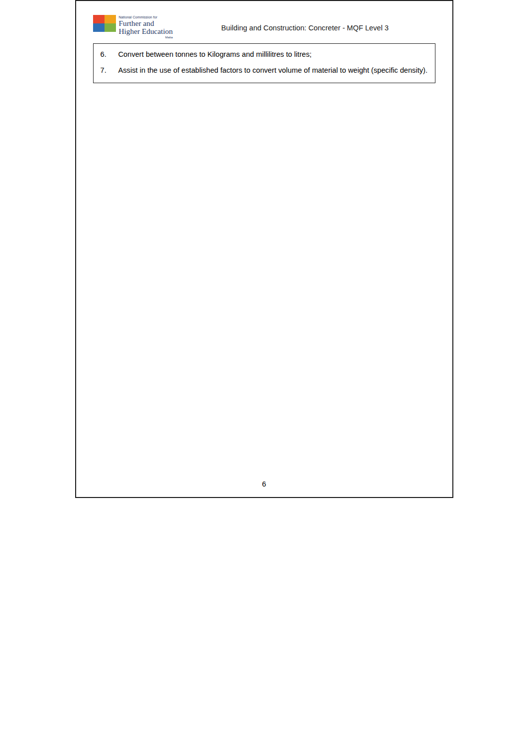National Commission for Further and Higher Education Malta
Building and Construction: Concreter - MQF Level 3
6. Convert between tonnes to Kilograms and millilitres to litres;
7. Assist in the use of established factors to convert volume of material to weight (specific density).
6